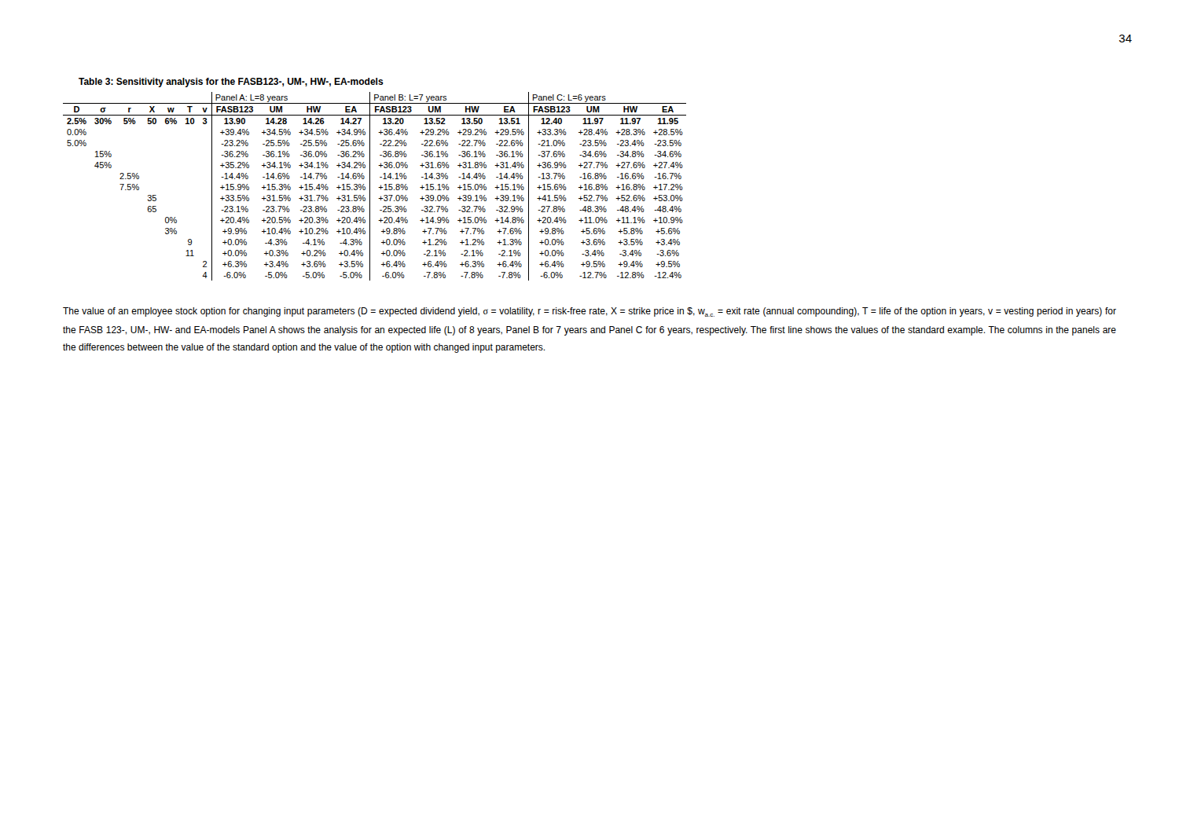34
Table 3: Sensitivity analysis for the FASB123-, UM-, HW-, EA-models
| | Panel A: L=8 years | Panel B: L=7 years | Panel C: L=6 years |
| D | σ | r | X | w | T | v | FASB123 | UM | HW | EA | FASB123 | UM | HW | EA | FASB123 | UM | HW | EA |
| 2.5% | 30% | 5% | 50 | 6% | 10 | 3 | 13.90 | 14.28 | 14.26 | 14.27 | 13.20 | 13.52 | 13.50 | 13.51 | 12.40 | 11.97 | 11.97 | 11.95 |
| 0.0% | | | | | | | +39.4% | +34.5% | +34.5% | +34.9% | +36.4% | +29.2% | +29.2% | +29.5% | +33.3% | +28.4% | +28.3% | +28.5% |
| 5.0% | | | | | | | -23.2% | -25.5% | -25.5% | -25.6% | -22.2% | -22.6% | -22.7% | -22.6% | -21.0% | -23.5% | -23.4% | -23.5% |
| | 15% | | | | | | -36.2% | -36.1% | -36.0% | -36.2% | -36.8% | -36.1% | -36.1% | -36.1% | -37.6% | -34.6% | -34.8% | -34.6% |
| | 45% | | | | | | +35.2% | +34.1% | +34.1% | +34.2% | +36.0% | +31.6% | +31.8% | +31.4% | +36.9% | +27.7% | +27.6% | +27.4% |
| | | 2.5% | | | | | -14.4% | -14.6% | -14.7% | -14.6% | -14.1% | -14.3% | -14.4% | -14.4% | -13.7% | -16.8% | -16.6% | -16.7% |
| | | 7.5% | | | | | +15.9% | +15.3% | +15.4% | +15.3% | +15.8% | +15.1% | +15.0% | +15.1% | +15.6% | +16.8% | +16.8% | +17.2% |
| | | | 35 | | | | +33.5% | +31.5% | +31.7% | +31.5% | +37.0% | +39.0% | +39.1% | +39.1% | +41.5% | +52.7% | +52.6% | +53.0% |
| | | | 65 | | | | -23.1% | -23.7% | -23.8% | -23.8% | -25.3% | -32.7% | -32.7% | -32.9% | -27.8% | -48.3% | -48.4% | -48.4% |
| | | | | 0% | | | +20.4% | +20.5% | +20.3% | +20.4% | +20.4% | +14.9% | +15.0% | +14.8% | +20.4% | +11.0% | +11.1% | +10.9% |
| | | | | 3% | | | +9.9% | +10.4% | +10.2% | +10.4% | +9.8% | +7.7% | +7.7% | +7.6% | +9.8% | +5.6% | +5.8% | +5.6% |
| | | | | | 9 | | +0.0% | -4.3% | -4.1% | -4.3% | +0.0% | +1.2% | +1.2% | +1.3% | +0.0% | +3.6% | +3.5% | +3.4% |
| | | | | | 11 | | +0.0% | +0.3% | +0.2% | +0.4% | +0.0% | -2.1% | -2.1% | -2.1% | +0.0% | -3.4% | -3.4% | -3.6% |
| | | | | | | 2 | +6.3% | +3.4% | +3.6% | +3.5% | +6.4% | +6.4% | +6.3% | +6.4% | +6.4% | +9.5% | +9.4% | +9.5% |
| | | | | | | 4 | -6.0% | -5.0% | -5.0% | -5.0% | -6.0% | -7.8% | -7.8% | -7.8% | -6.0% | -12.7% | -12.8% | -12.4% |
The value of an employee stock option for changing input parameters (D = expected dividend yield, σ = volatility, r = risk-free rate, X = strike price in $, wa.c. = exit rate (annual compounding), T = life of the option in years, v = vesting period in years) for the FASB 123-, UM-, HW- and EA-models Panel A shows the analysis for an expected life (L) of 8 years, Panel B for 7 years and Panel C for 6 years, respectively. The first line shows the values of the standard example. The columns in the panels are the differences between the value of the standard option and the value of the option with changed input parameters.